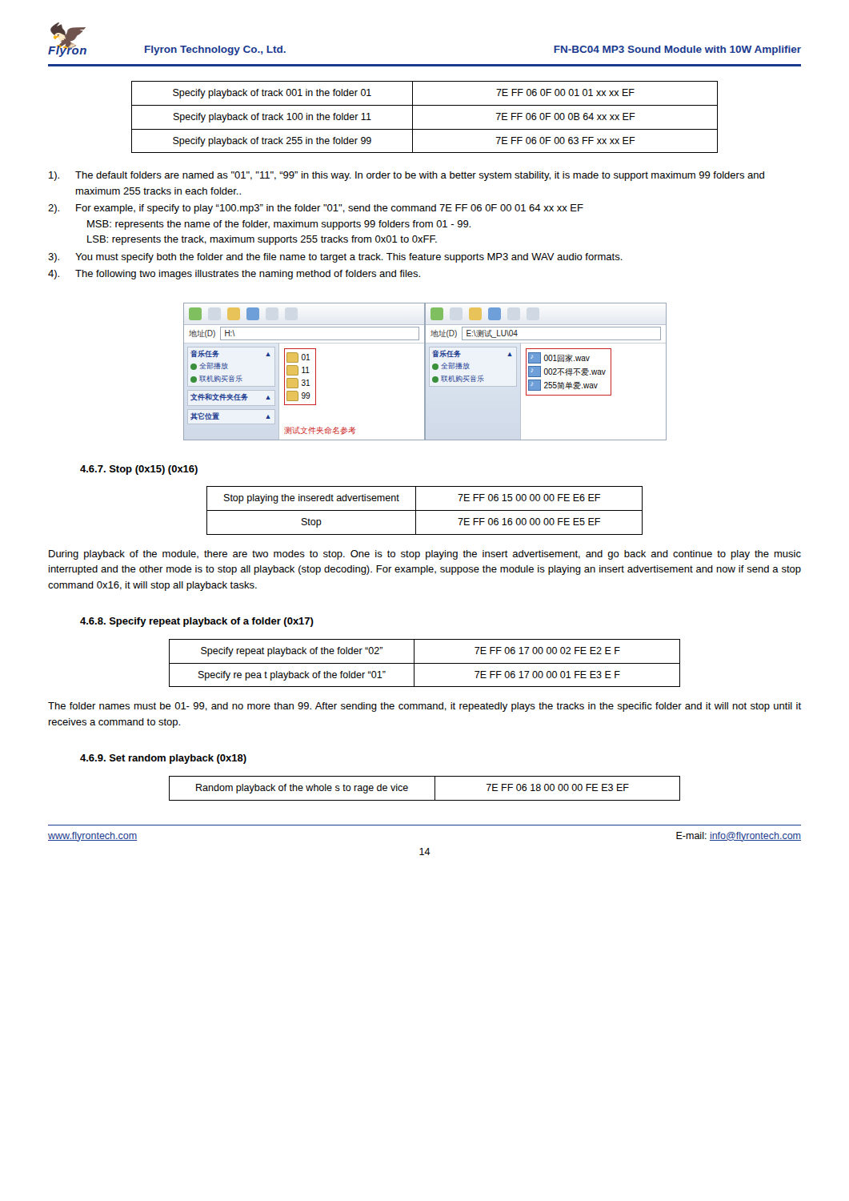🦅
Flyron
Flyron Technology Co., Ltd.
FN-BC04 MP3 Sound Module with 10W Amplifier
| Specify playback of track 001 in the folder 01 | 7E FF 06 0F 00 01 01 xx xx EF |
| Specify playback of track 100 in the folder 11 | 7E FF 06 0F 00 0B 64 xx xx EF |
| Specify playback of track 255 in the folder 99 | 7E FF 06 0F 00 63 FF xx xx EF |
1). The default folders are named as "01", "11", “99” in this way. In order to be with a better system stability, it is made to support maximum 99 folders and maximum 255 tracks in each folder..
2). For example, if specify to play “100.mp3” in the folder "01", send the command 7E FF 06 0F 00 01 64 xx xx EF MSB: represents the name of the folder, maximum supports 99 folders from 01 - 99. LSB: represents the track, maximum supports 255 tracks from 0x01 to 0xFF.
3). You must specify both the folder and the file name to target a track. This feature supports MP3 and WAV audio formats.
4). The following two images illustrates the naming method of folders and files.
地址(D) H:\
音乐任务▲
全部播放
联机购买音乐
文件和文件夹任务▲
其它位置▲
01
11
31
99
测试文件夹命名参考
地址(D) E:\测试_LU\04
音乐任务▲
全部播放
联机购买音乐
001回家.wav
002不得不爱.wav
255简单爱.wav
4.6.7. Stop (0x15) (0x16)
| Stop playing the inseredt advertisement | 7E FF 06 15 00 00 00 FE E6 EF |
| Stop | 7E FF 06 16 00 00 00 FE E5 EF |
During playback of the module, there are two modes to stop. One is to stop playing the insert advertisement, and go back and continue to play the music interrupted and the other mode is to stop all playback (stop decoding). For example, suppose the module is playing an insert advertisement and now if send a stop command 0x16, it will stop all playback tasks.
4.6.8. Specify repeat playback of a folder (0x17)
| Specify repeat playback of the folder “02” | 7E FF 06 17 00 00 02 FE E2 E F |
| Specify re pea t playback of the folder “01” | 7E FF 06 17 00 00 01 FE E3 E F |
The folder names must be 01- 99, and no more than 99. After sending the command, it repeatedly plays the tracks in the specific folder and it will not stop until it receives a command to stop.
4.6.9. Set random playback (0x18)
| Random playback of the whole s to rage de vice | 7E FF 06 18 00 00 00 FE E3 EF |
www.flyrontech.com
E-mail: info@flyrontech.com
14